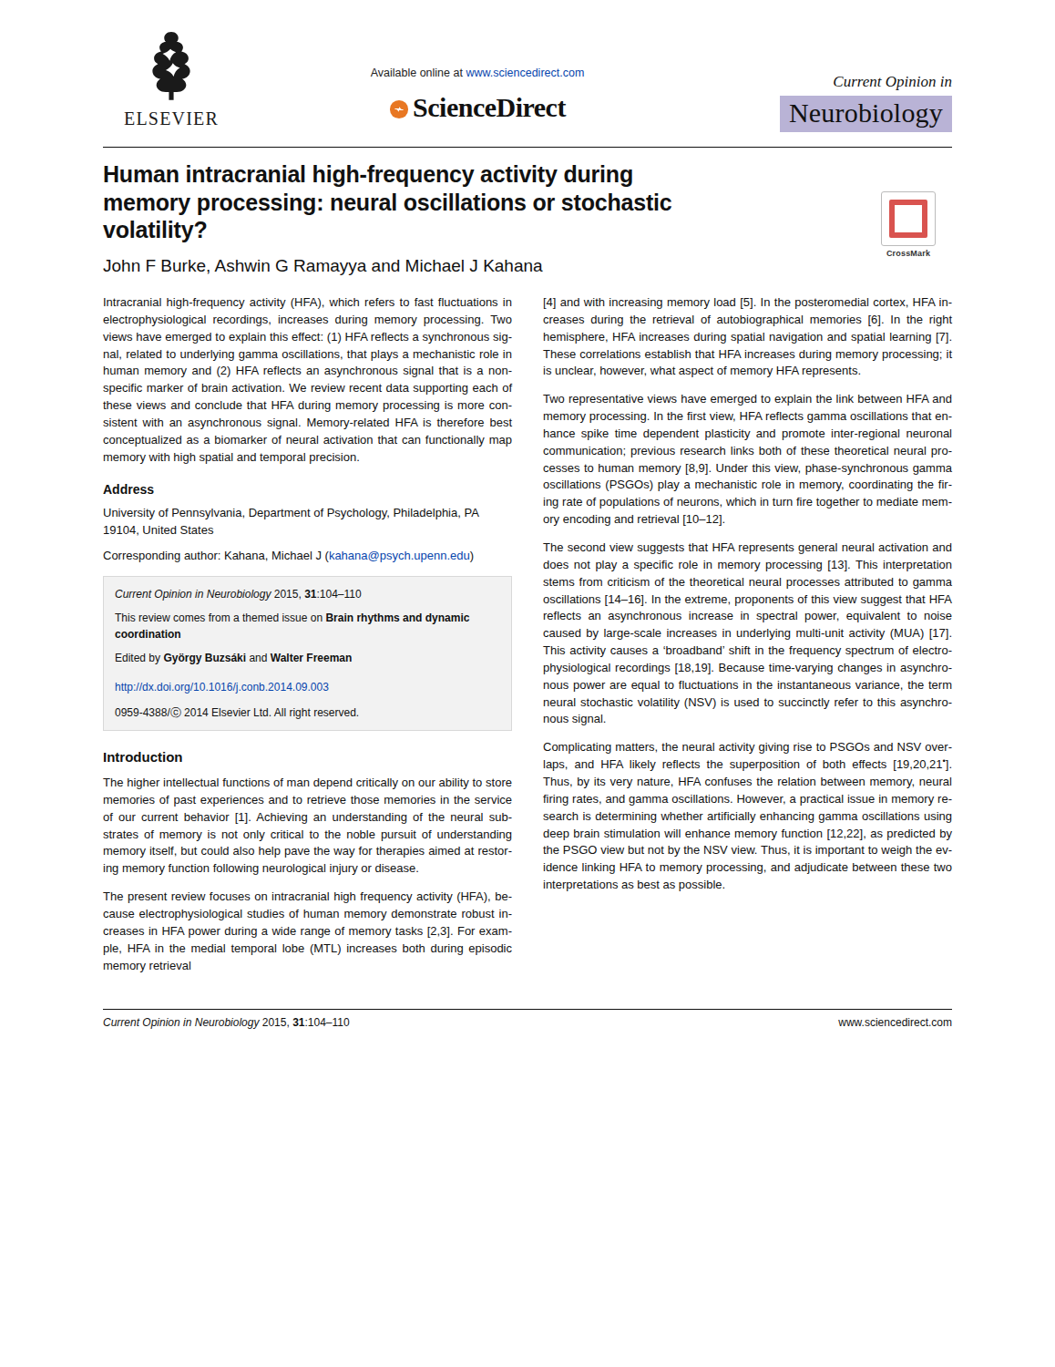ELSEVIER
Available online at www.sciencedirect.com
Science Direct
Current Opinion in
Neurobiology
Human intracranial high-frequency activity during
memory processing: neural oscillations or stochastic
volatility?
John F Burke, Ashwin G Ramayya and Michael J Kahana
CrossMark
Intracranial high-frequency activity (HFA), which refers to fast fluctuations in electrophysiological recordings, increases during memory processing. Two views have emerged to explain this effect: (1) HFA reflects a synchronous signal, related to underlying gamma oscillations, that plays a mechanistic role in human memory and (2) HFA reflects an asynchronous signal that is a non-specific marker of brain activation. We review recent data supporting each of these views and conclude that HFA during memory processing is more consistent with an asynchronous signal. Memory-related HFA is therefore best conceptualized as a biomarker of neural activation that can functionally map memory with high spatial and temporal precision.
Address
University of Pennsylvania, Department of Psychology, Philadelphia, PA 19104, United States
Corresponding author: Kahana, Michael J (kahana@psych.upenn.edu)
Current Opinion in Neurobiology 2015, 31:104–110
This review comes from a themed issue on Brain rhythms and dynamic coordination
Edited by György Buzsáki and Walter Freeman
http://dx.doi.org/10.1016/j.conb.2014.09.003
0959-4388/ⓒ 2014 Elsevier Ltd. All right reserved.
Introduction
The higher intellectual functions of man depend critically on our ability to store memories of past experiences and to retrieve those memories in the service of our current behavior [1]. Achieving an understanding of the neural substrates of memory is not only critical to the noble pursuit of understanding memory itself, but could also help pave the way for therapies aimed at restoring memory function following neurological injury or disease.
The present review focuses on intracranial high frequency activity (HFA), because electrophysiological studies of human memory demonstrate robust increases in HFA power during a wide range of memory tasks [2,3]. For example, HFA in the medial temporal lobe (MTL) increases both during episodic memory retrieval
[4] and with increasing memory load [5]. In the posteromedial cortex, HFA increases during the retrieval of autobiographical memories [6]. In the right hemisphere, HFA increases during spatial navigation and spatial learning [7]. These correlations establish that HFA increases during memory processing; it is unclear, however, what aspect of memory HFA represents.
Two representative views have emerged to explain the link between HFA and memory processing. In the first view, HFA reflects gamma oscillations that enhance spike time dependent plasticity and promote inter-regional neuronal communication; previous research links both of these theoretical neural processes to human memory [8,9]. Under this view, phase-synchronous gamma oscillations (PSGOs) play a mechanistic role in memory, coordinating the firing rate of populations of neurons, which in turn fire together to mediate memory encoding and retrieval [10–12].
The second view suggests that HFA represents general neural activation and does not play a specific role in memory processing [13]. This interpretation stems from criticism of the theoretical neural processes attributed to gamma oscillations [14–16]. In the extreme, proponents of this view suggest that HFA reflects an asynchronous increase in spectral power, equivalent to noise caused by large-scale increases in underlying multi-unit activity (MUA) [17]. This activity causes a ‘broadband’ shift in the frequency spectrum of electrophysiological recordings [18,19]. Because time-varying changes in asynchronous power are equal to fluctuations in the instantaneous variance, the term neural stochastic volatility (NSV) is used to succinctly refer to this asynchronous signal.
Complicating matters, the neural activity giving rise to PSGOs and NSV overlaps, and HFA likely reflects the superposition of both effects [19,20,21•]. Thus, by its very nature, HFA confuses the relation between memory, neural firing rates, and gamma oscillations. However, a practical issue in memory research is determining whether artificially enhancing gamma oscillations using deep brain stimulation will enhance memory function [12,22], as predicted by the PSGO view but not by the NSV view. Thus, it is important to weigh the evidence linking HFA to memory processing, and adjudicate between these two interpretations as best as possible.
Current Opinion in Neurobiology 2015, 31:104–110
www.sciencedirect.com